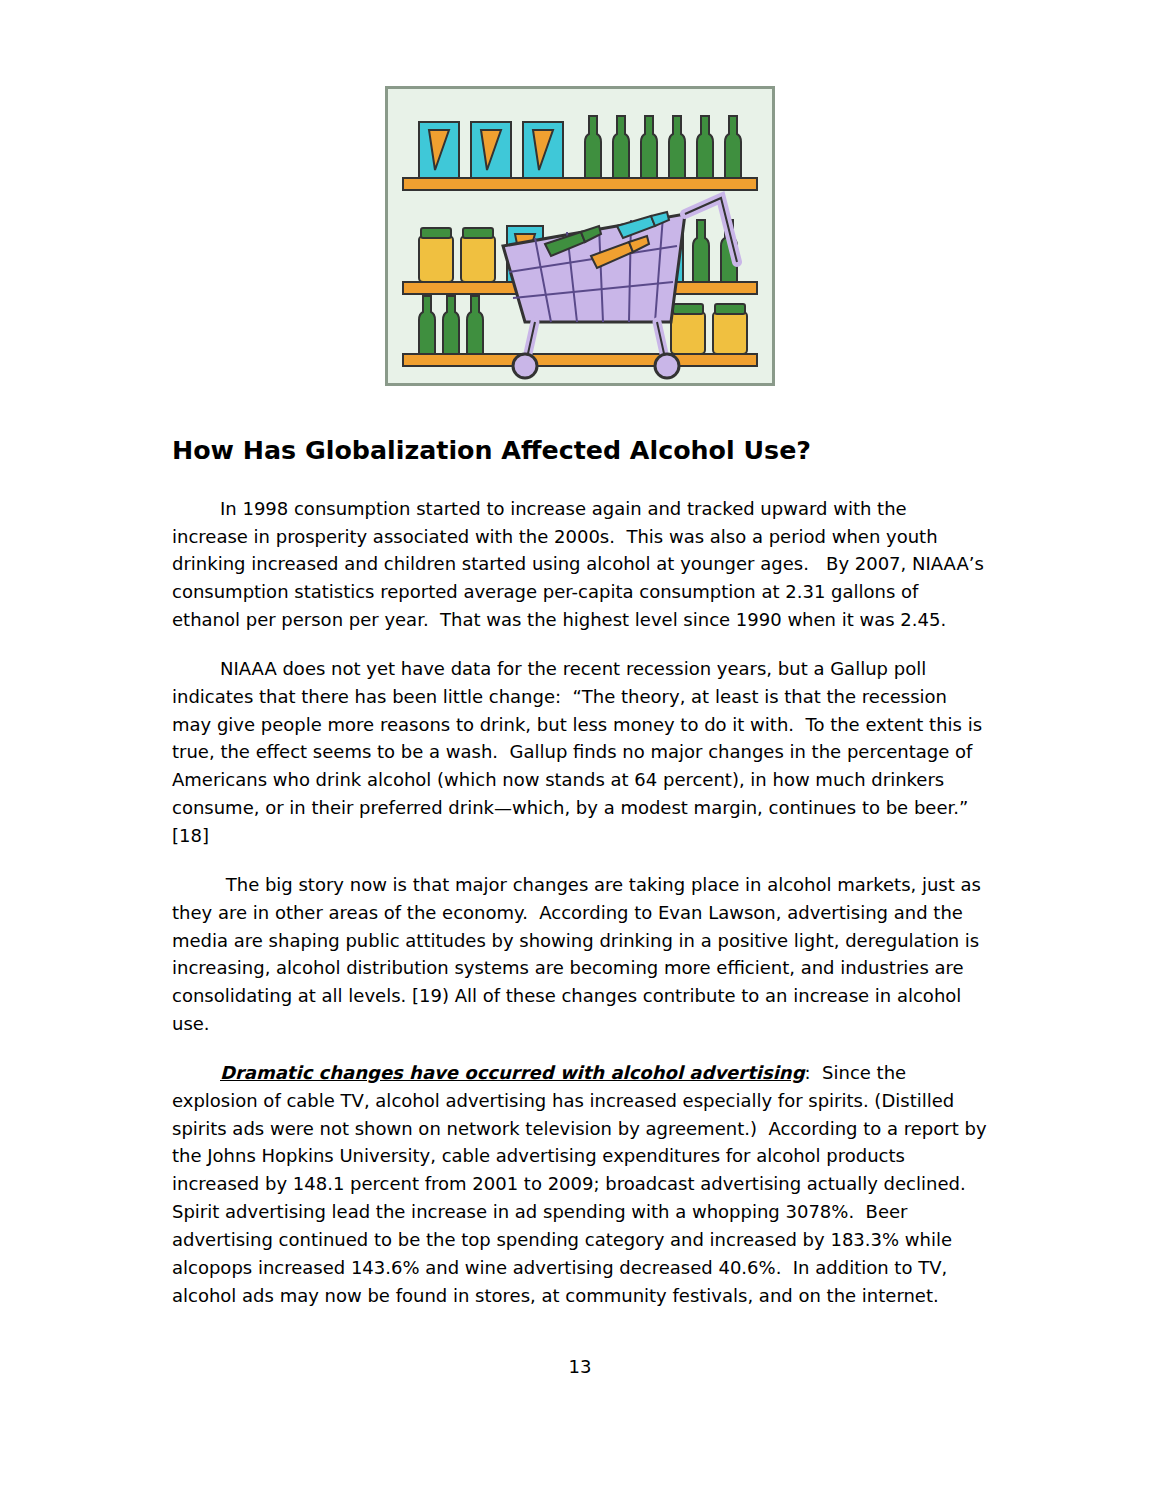How Has Globalization Affected Alcohol Use?
In 1998 consumption started to increase again and tracked upward with the increase in prosperity associated with the 2000s. This was also a period when youth drinking increased and children started using alcohol at younger ages. By 2007, NIAAA’s consumption statistics reported average per-capita consumption at 2.31 gallons of ethanol per person per year. That was the highest level since 1990 when it was 2.45.
NIAAA does not yet have data for the recent recession years, but a Gallup poll indicates that there has been little change: “The theory, at least is that the recession may give people more reasons to drink, but less money to do it with. To the extent this is true, the effect seems to be a wash. Gallup finds no major changes in the percentage of Americans who drink alcohol (which now stands at 64 percent), in how much drinkers consume, or in their preferred drink—which, by a modest margin, continues to be beer.” [18]
The big story now is that major changes are taking place in alcohol markets, just as they are in other areas of the economy. According to Evan Lawson, advertising and the media are shaping public attitudes by showing drinking in a positive light, deregulation is increasing, alcohol distribution systems are becoming more efficient, and industries are consolidating at all levels. [19) All of these changes contribute to an increase in alcohol use.
Dramatic changes have occurred with alcohol advertising: Since the explosion of cable TV, alcohol advertising has increased especially for spirits. (Distilled spirits ads were not shown on network television by agreement.) According to a report by the Johns Hopkins University, cable advertising expenditures for alcohol products increased by 148.1 percent from 2001 to 2009; broadcast advertising actually declined. Spirit advertising lead the increase in ad spending with a whopping 3078%. Beer advertising continued to be the top spending category and increased by 183.3% while alcopops increased 143.6% and wine advertising decreased 40.6%. In addition to TV, alcohol ads may now be found in stores, at community festivals, and on the internet.
13